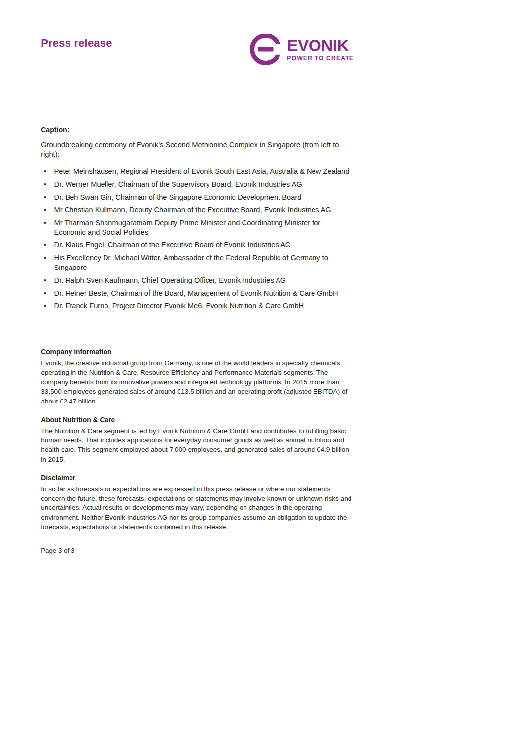Press release
EVONIK POWER TO CREATE
Caption:
Groundbreaking ceremony of Evonik’s Second Methionine Complex in Singapore (from left to right):
Peter Meinshausen, Regional President of Evonik South East Asia, Australia & New Zealand
Dr. Werner Mueller, Chairman of the Supervisory Board, Evonik Industries AG
Dr. Beh Swan Gin, Chairman of the Singapore Economic Development Board
Mr Christian Kullmann, Deputy Chairman of the Executive Board, Evonik Industries AG
Mr Tharman Shanmugaratnam Deputy Prime Minister and Coordinating Minister for Economic and Social Policies
Dr. Klaus Engel, Chairman of the Executive Board of Evonik Industries AG
His Excellency Dr. Michael Witter, Ambassador of the Federal Republic of Germany to Singapore
Dr. Ralph Sven Kaufmann, Chief Operating Officer, Evonik Industries AG
Dr. Reiner Beste, Chairman of the Board, Management of Evonik Nutrition & Care GmbH
Dr. Franck Furno, Project Director Evonik Me6, Evonik Nutrition & Care GmbH
Company information
Evonik, the creative industrial group from Germany, is one of the world leaders in specialty chemicals, operating in the Nutrition & Care, Resource Efficiency and Performance Materials segments. The company benefits from its innovative powers and integrated technology platforms. In 2015 more than 33,500 employees generated sales of around €13.5 billion and an operating profit (adjusted EBITDA) of about €2.47 billion.
About Nutrition & Care
The Nutrition & Care segment is led by Evonik Nutrition & Care GmbH and contributes to fulfilling basic human needs. That includes applications for everyday consumer goods as well as animal nutrition and health care. This segment employed about 7,000 employees, and generated sales of around €4.9 billion in 2015.
Disclaimer
In so far as forecasts or expectations are expressed in this press release or where our statements concern the future, these forecasts, expectations or statements may involve known or unknown risks and uncertainties. Actual results or developments may vary, depending on changes in the operating environment. Neither Evonik Industries AG nor its group companies assume an obligation to update the forecasts, expectations or statements contained in this release.
Page 3 of 3